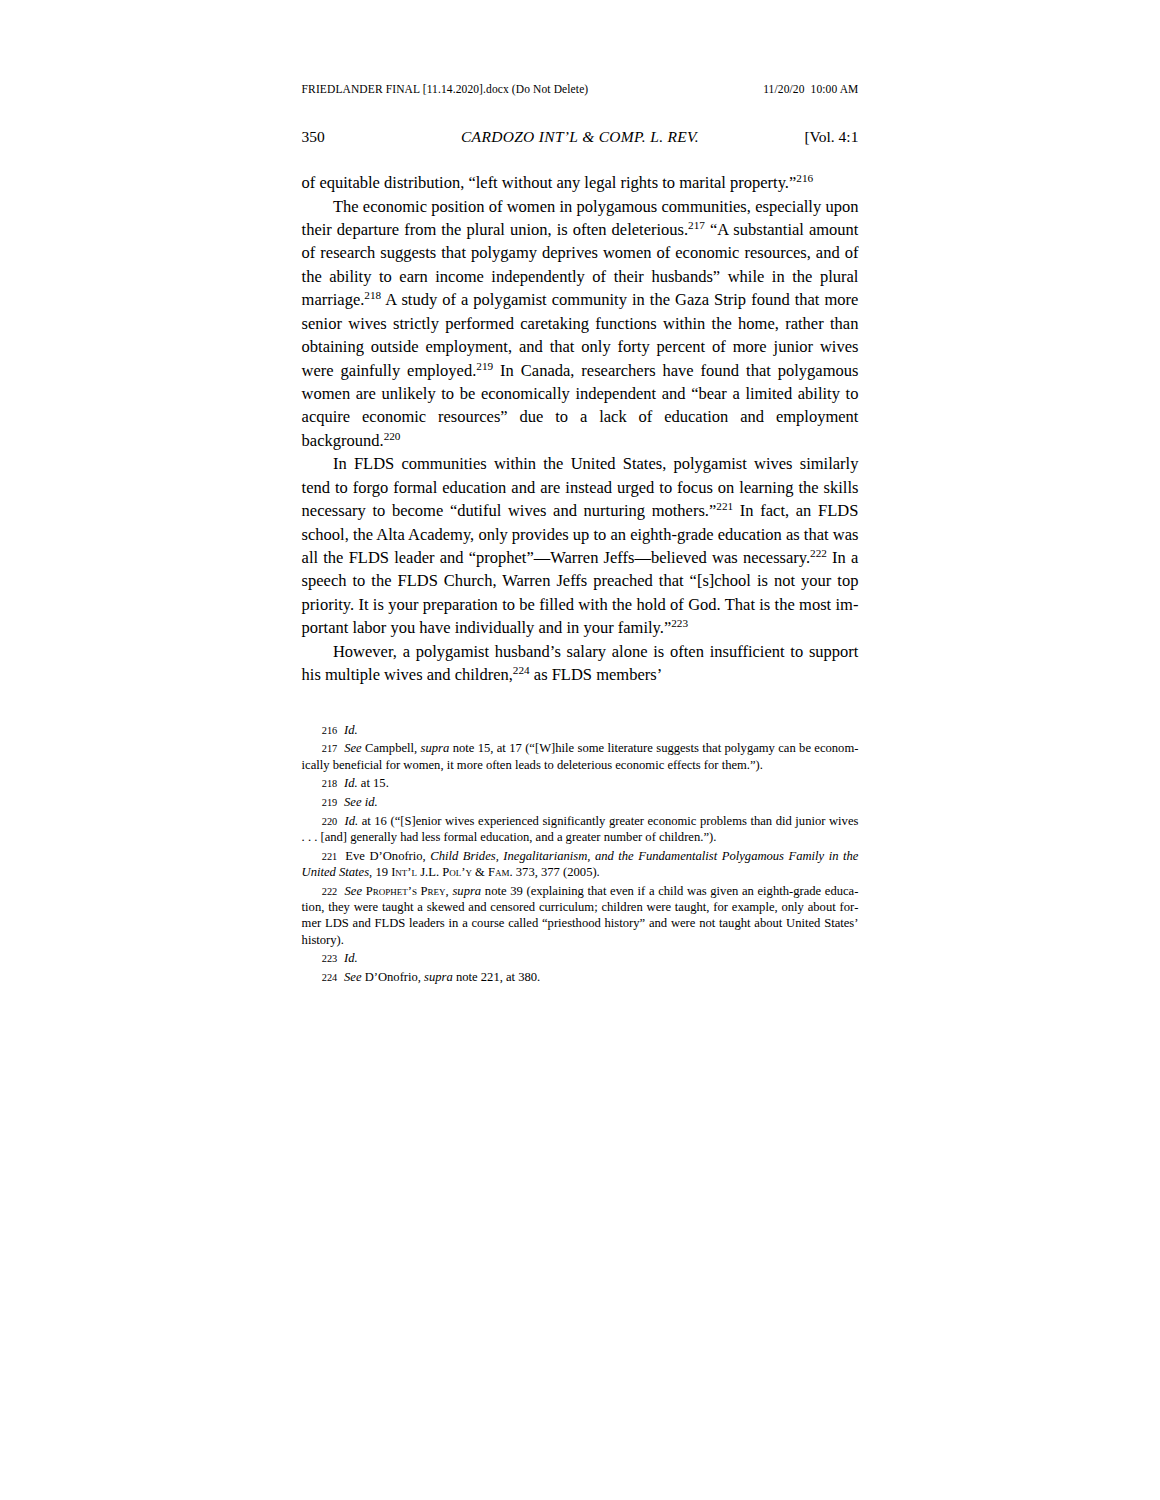FRIEDLANDER FINAL [11.14.2020].docx (Do Not Delete)
11/20/20 10:00 AM
350
CARDOZO INT’L & COMP. L. REV.
[Vol. 4:1
of equitable distribution, “left without any legal rights to marital property.”216
The economic position of women in polygamous communities, especially upon their departure from the plural union, is often deleterious.217 “A substantial amount of research suggests that polygamy deprives women of economic resources, and of the ability to earn income independently of their husbands” while in the plural marriage.218 A study of a polygamist community in the Gaza Strip found that more senior wives strictly performed caretaking functions within the home, rather than obtaining outside employment, and that only forty percent of more junior wives were gainfully employed.219 In Canada, researchers have found that polygamous women are unlikely to be economically independent and “bear a limited ability to acquire economic resources” due to a lack of education and employment background.220
In FLDS communities within the United States, polygamist wives similarly tend to forgo formal education and are instead urged to focus on learning the skills necessary to become “dutiful wives and nurturing mothers.”221 In fact, an FLDS school, the Alta Academy, only provides up to an eighth-grade education as that was all the FLDS leader and “prophet”—Warren Jeffs—believed was necessary.222 In a speech to the FLDS Church, Warren Jeffs preached that “[s]chool is not your top priority. It is your preparation to be filled with the hold of God. That is the most important labor you have individually and in your family.”223
However, a polygamist husband’s salary alone is often insufficient to support his multiple wives and children,224 as FLDS members’
216 Id.
217 See Campbell, supra note 15, at 17 (“[W]hile some literature suggests that polygamy can be economically beneficial for women, it more often leads to deleterious economic effects for them.”).
218 Id. at 15.
219 See id.
220 Id. at 16 (“[S]enior wives experienced significantly greater economic problems than did junior wives . . . [and] generally had less formal education, and a greater number of children.”).
221 Eve D’Onofrio, Child Brides, Inegalitarianism, and the Fundamentalist Polygamous Family in the United States, 19 Int’l J.L. Pol’y & Fam. 373, 377 (2005).
222 See Prophet’s Prey, supra note 39 (explaining that even if a child was given an eighth-grade education, they were taught a skewed and censored curriculum; children were taught, for example, only about former LDS and FLDS leaders in a course called “priesthood history” and were not taught about United States’ history).
223 Id.
224 See D’Onofrio, supra note 221, at 380.